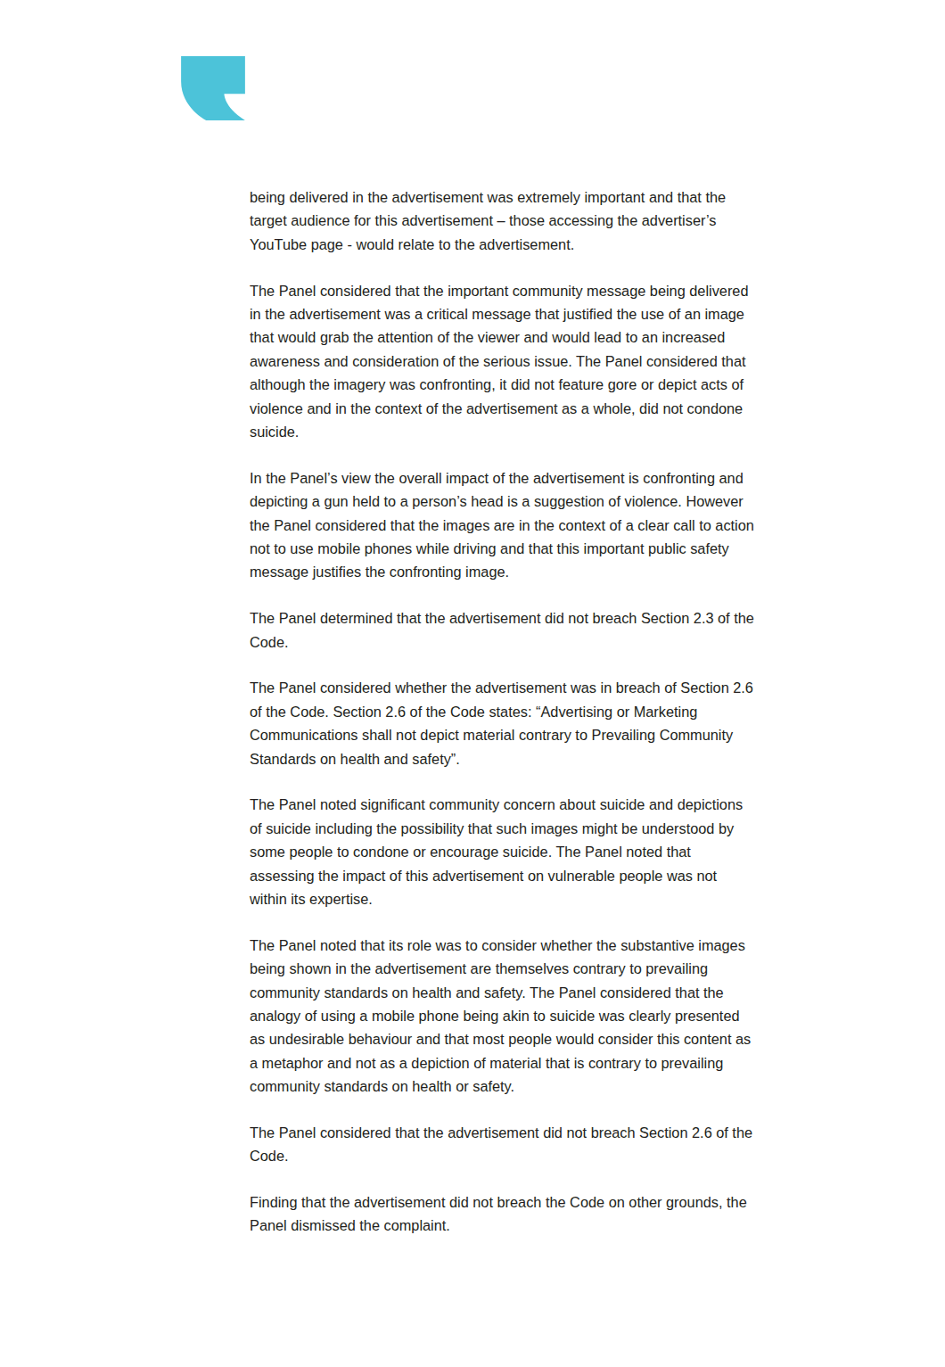being delivered in the advertisement was extremely important and that the target audience for this advertisement – those accessing the advertiser’s YouTube page - would relate to the advertisement.
The Panel considered that the important community message being delivered in the advertisement was a critical message that justified the use of an image that would grab the attention of the viewer and would lead to an increased awareness and consideration of the serious issue. The Panel considered that although the imagery was confronting, it did not feature gore or depict acts of violence and in the context of the advertisement as a whole, did not condone suicide.
In the Panel’s view the overall impact of the advertisement is confronting and depicting a gun held to a person’s head is a suggestion of violence. However the Panel considered that the images are in the context of a clear call to action not to use mobile phones while driving and that this important public safety message justifies the confronting image.
The Panel determined that the advertisement did not breach Section 2.3 of the Code.
The Panel considered whether the advertisement was in breach of Section 2.6 of the Code. Section 2.6 of the Code states: “Advertising or Marketing Communications shall not depict material contrary to Prevailing Community Standards on health and safety”.
The Panel noted significant community concern about suicide and depictions of suicide including the possibility that such images might be understood by some people to condone or encourage suicide. The Panel noted that assessing the impact of this advertisement on vulnerable people was not within its expertise.
The Panel noted that its role was to consider whether the substantive images being shown in the advertisement are themselves contrary to prevailing community standards on health and safety. The Panel considered that the analogy of using a mobile phone being akin to suicide was clearly presented as undesirable behaviour and that most people would consider this content as a metaphor and not as a depiction of material that is contrary to prevailing community standards on health or safety.
The Panel considered that the advertisement did not breach Section 2.6 of the Code.
Finding that the advertisement did not breach the Code on other grounds, the Panel dismissed the complaint.